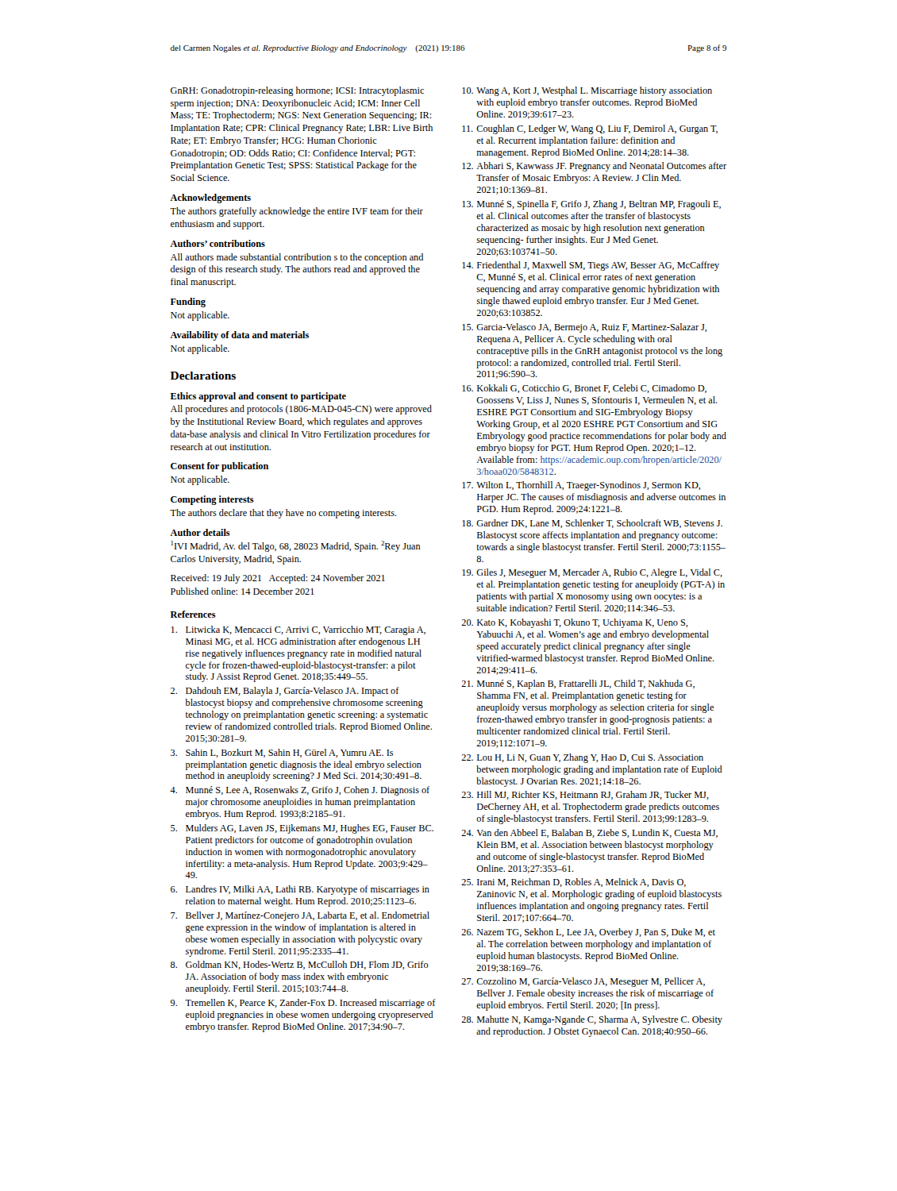del Carmen Nogales et al. Reproductive Biology and Endocrinology (2021) 19:186
Page 8 of 9
GnRH: Gonadotropin-releasing hormone; ICSI: Intracytoplasmic sperm injection; DNA: Deoxyribonucleic Acid; ICM: Inner Cell Mass; TE: Trophectoderm; NGS: Next Generation Sequencing; IR: Implantation Rate; CPR: Clinical Pregnancy Rate; LBR: Live Birth Rate; ET: Embryo Transfer; HCG: Human Chorionic Gonadotropin; OD: Odds Ratio; CI: Confidence Interval; PGT: Preimplantation Genetic Test; SPSS: Statistical Package for the Social Science.
Acknowledgements
The authors gratefully acknowledge the entire IVF team for their enthusiasm and support.
Authors’ contributions
All authors made substantial contribution s to the conception and design of this research study. The authors read and approved the final manuscript.
Funding
Not applicable.
Availability of data and materials
Not applicable.
Declarations
Ethics approval and consent to participate
All procedures and protocols (1806-MAD-045-CN) were approved by the Institutional Review Board, which regulates and approves data-base analysis and clinical In Vitro Fertilization procedures for research at out institution.
Consent for publication
Not applicable.
Competing interests
The authors declare that they have no competing interests.
Author details
1IVI Madrid, Av. del Talgo, 68, 28023 Madrid, Spain. 2Rey Juan Carlos University, Madrid, Spain.
Received: 19 July 2021 Accepted: 24 November 2021
Published online: 14 December 2021
References
Litwicka K, Mencacci C, Arrivi C, Varricchio MT, Caragia A, Minasi MG, et al. HCG administration after endogenous LH rise negatively influences pregnancy rate in modified natural cycle for frozen-thawed-euploid-blastocyst-transfer: a pilot study. J Assist Reprod Genet. 2018;35:449–55.
Dahdouh EM, Balayla J, García-Velasco JA. Impact of blastocyst biopsy and comprehensive chromosome screening technology on preimplantation genetic screening: a systematic review of randomized controlled trials. Reprod Biomed Online. 2015;30:281–9.
Sahin L, Bozkurt M, Sahin H, Gürel A, Yumru AE. Is preimplantation genetic diagnosis the ideal embryo selection method in aneuploidy screening? J Med Sci. 2014;30:491–8.
Munné S, Lee A, Rosenwaks Z, Grifo J, Cohen J. Diagnosis of major chromosome aneuploidies in human preimplantation embryos. Hum Reprod. 1993;8:2185–91.
Mulders AG, Laven JS, Eijkemans MJ, Hughes EG, Fauser BC. Patient predictors for outcome of gonadotrophin ovulation induction in women with normogonadotrophic anovulatory infertility: a meta-analysis. Hum Reprod Update. 2003;9:429–49.
Landres IV, Milki AA, Lathi RB. Karyotype of miscarriages in relation to maternal weight. Hum Reprod. 2010;25:1123–6.
Bellver J, Martínez-Conejero JA, Labarta E, et al. Endometrial gene expression in the window of implantation is altered in obese women especially in association with polycystic ovary syndrome. Fertil Steril. 2011;95:2335–41.
Goldman KN, Hodes-Wertz B, McCulloh DH, Flom JD, Grifo JA. Association of body mass index with embryonic aneuploidy. Fertil Steril. 2015;103:744–8.
Tremellen K, Pearce K, Zander-Fox D. Increased miscarriage of euploid pregnancies in obese women undergoing cryopreserved embryo transfer. Reprod BioMed Online. 2017;34:90–7.
Wang A, Kort J, Westphal L. Miscarriage history association with euploid embryo transfer outcomes. Reprod BioMed Online. 2019;39:617–23.
Coughlan C, Ledger W, Wang Q, Liu F, Demirol A, Gurgan T, et al. Recurrent implantation failure: definition and management. Reprod BioMed Online. 2014;28:14–38.
Abhari S, Kawwass JF. Pregnancy and Neonatal Outcomes after Transfer of Mosaic Embryos: A Review. J Clin Med. 2021;10:1369–81.
Munné S, Spinella F, Grifo J, Zhang J, Beltran MP, Fragouli E, et al. Clinical outcomes after the transfer of blastocysts characterized as mosaic by high resolution next generation sequencing- further insights. Eur J Med Genet. 2020;63:103741–50.
Friedenthal J, Maxwell SM, Tiegs AW, Besser AG, McCaffrey C, Munné S, et al. Clinical error rates of next generation sequencing and array comparative genomic hybridization with single thawed euploid embryo transfer. Eur J Med Genet. 2020;63:103852.
Garcia-Velasco JA, Bermejo A, Ruiz F, Martinez-Salazar J, Requena A, Pellicer A. Cycle scheduling with oral contraceptive pills in the GnRH antagonist protocol vs the long protocol: a randomized, controlled trial. Fertil Steril. 2011;96:590–3.
Kokkali G, Coticchio G, Bronet F, Celebi C, Cimadomo D, Goossens V, Liss J, Nunes S, Sfontouris I, Vermeulen N, et al. ESHRE PGT Consortium and SIG-Embryology Biopsy Working Group, et al 2020 ESHRE PGT Consortium and SIG Embryology good practice recommendations for polar body and embryo biopsy for PGT. Hum Reprod Open. 2020;1–12. Available from: https://academic.oup.com/hropen/article/2020/3/hoaa020/5848312.
Wilton L, Thornhill A, Traeger-Synodinos J, Sermon KD, Harper JC. The causes of misdiagnosis and adverse outcomes in PGD. Hum Reprod. 2009;24:1221–8.
Gardner DK, Lane M, Schlenker T, Schoolcraft WB, Stevens J. Blastocyst score affects implantation and pregnancy outcome: towards a single blastocyst transfer. Fertil Steril. 2000;73:1155–8.
Giles J, Meseguer M, Mercader A, Rubio C, Alegre L, Vidal C, et al. Preimplantation genetic testing for aneuploidy (PGT-A) in patients with partial X monosomy using own oocytes: is a suitable indication? Fertil Steril. 2020;114:346–53.
Kato K, Kobayashi T, Okuno T, Uchiyama K, Ueno S, Yabuuchi A, et al. Women’s age and embryo developmental speed accurately predict clinical pregnancy after single vitrified-warmed blastocyst transfer. Reprod BioMed Online. 2014;29:411–6.
Munné S, Kaplan B, Frattarelli JL, Child T, Nakhuda G, Shamma FN, et al. Preimplantation genetic testing for aneuploidy versus morphology as selection criteria for single frozen-thawed embryo transfer in good-prognosis patients: a multicenter randomized clinical trial. Fertil Steril. 2019;112:1071–9.
Lou H, Li N, Guan Y, Zhang Y, Hao D, Cui S. Association between morphologic grading and implantation rate of Euploid blastocyst. J Ovarian Res. 2021;14:18–26.
Hill MJ, Richter KS, Heitmann RJ, Graham JR, Tucker MJ, DeCherney AH, et al. Trophectoderm grade predicts outcomes of single-blastocyst transfers. Fertil Steril. 2013;99:1283–9.
Van den Abbeel E, Balaban B, Ziebe S, Lundin K, Cuesta MJ, Klein BM, et al. Association between blastocyst morphology and outcome of single-blastocyst transfer. Reprod BioMed Online. 2013;27:353–61.
Irani M, Reichman D, Robles A, Melnick A, Davis O, Zaninovic N, et al. Morphologic grading of euploid blastocysts influences implantation and ongoing pregnancy rates. Fertil Steril. 2017;107:664–70.
Nazem TG, Sekhon L, Lee JA, Overbey J, Pan S, Duke M, et al. The correlation between morphology and implantation of euploid human blastocysts. Reprod BioMed Online. 2019;38:169–76.
Cozzolino M, García-Velasco JA, Meseguer M, Pellicer A, Bellver J. Female obesity increases the risk of miscarriage of euploid embryos. Fertil Steril. 2020; [In press].
Mahutte N, Kamga-Ngande C, Sharma A, Sylvestre C. Obesity and reproduction. J Obstet Gynaecol Can. 2018;40:950–66.